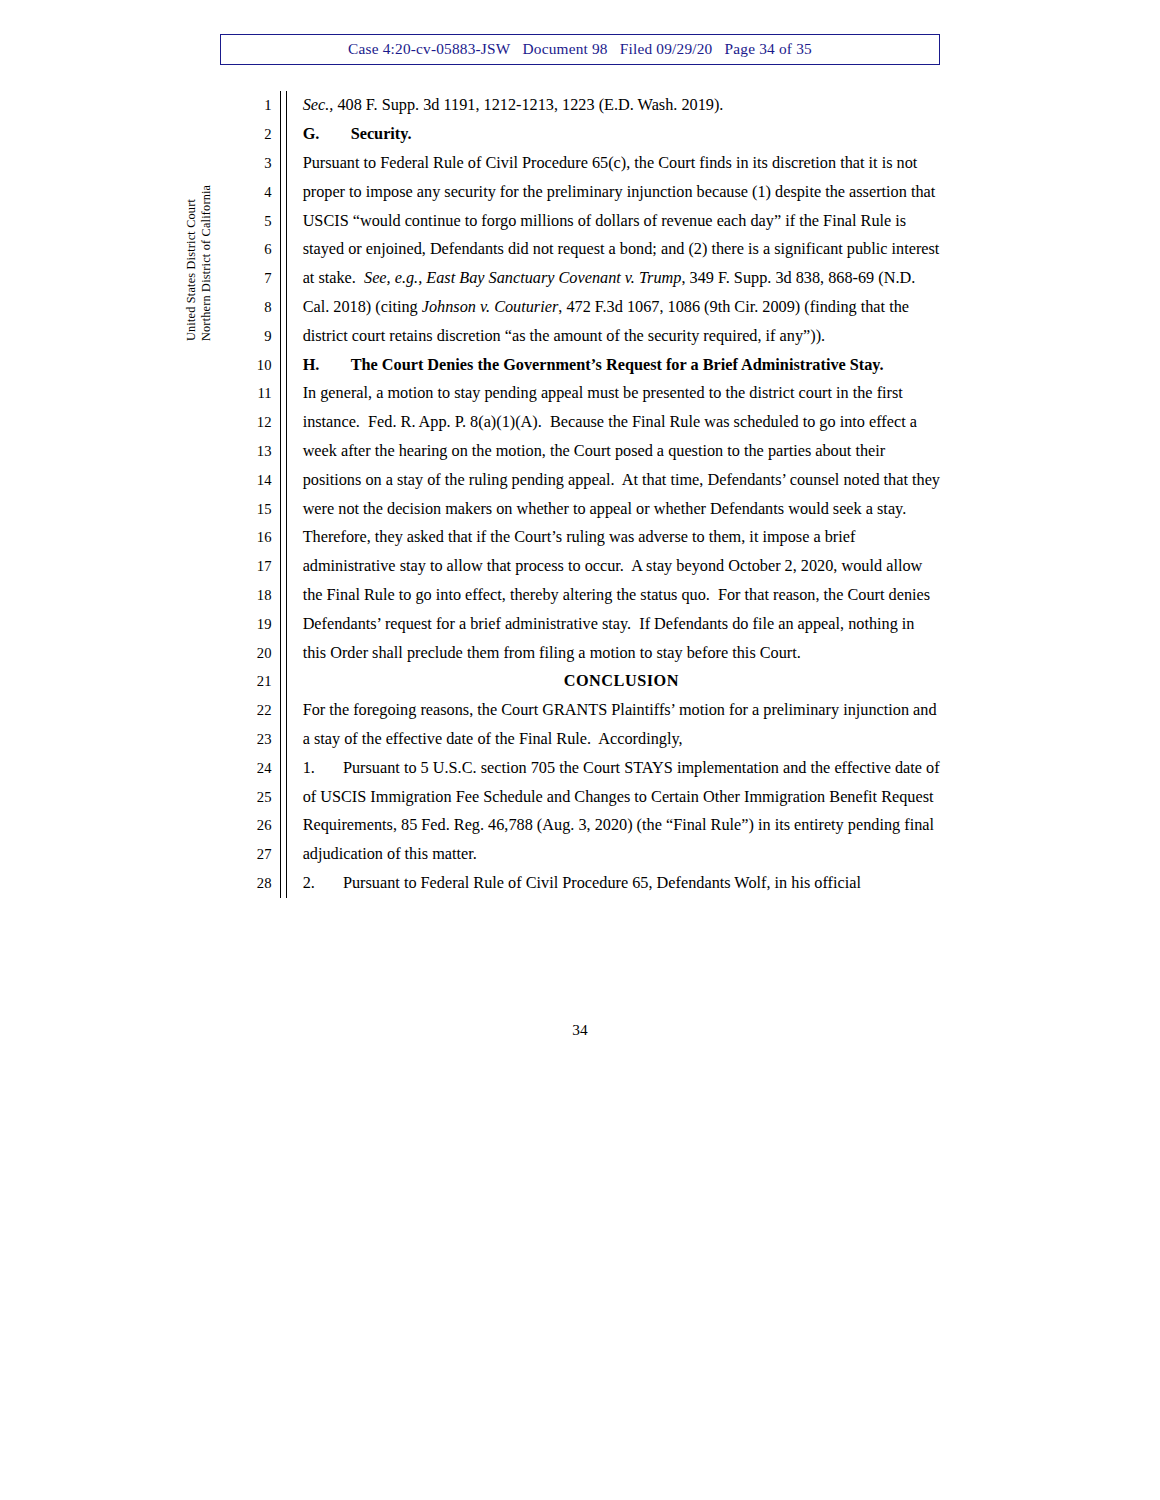Case 4:20-cv-05883-JSW Document 98 Filed 09/29/20 Page 34 of 35
United States District Court
Northern District of California
1
2
3
4
5
6
7
8
9
10
11
12
13
14
15
16
17
18
19
20
21
22
23
24
25
26
27
28
Sec., 408 F. Supp. 3d 1191, 1212-1213, 1223 (E.D. Wash. 2019).
G. Security.
Pursuant to Federal Rule of Civil Procedure 65(c), the Court finds in its discretion that it is not proper to impose any security for the preliminary injunction because (1) despite the assertion that USCIS “would continue to forgo millions of dollars of revenue each day” if the Final Rule is stayed or enjoined, Defendants did not request a bond; and (2) there is a significant public interest at stake. See, e.g., East Bay Sanctuary Covenant v. Trump, 349 F. Supp. 3d 838, 868-69 (N.D. Cal. 2018) (citing Johnson v. Couturier, 472 F.3d 1067, 1086 (9th Cir. 2009) (finding that the district court retains discretion “as the amount of the security required, if any”)).
H. The Court Denies the Government’s Request for a Brief Administrative Stay.
In general, a motion to stay pending appeal must be presented to the district court in the first instance. Fed. R. App. P. 8(a)(1)(A). Because the Final Rule was scheduled to go into effect a week after the hearing on the motion, the Court posed a question to the parties about their positions on a stay of the ruling pending appeal. At that time, Defendants’ counsel noted that they were not the decision makers on whether to appeal or whether Defendants would seek a stay. Therefore, they asked that if the Court’s ruling was adverse to them, it impose a brief administrative stay to allow that process to occur. A stay beyond October 2, 2020, would allow the Final Rule to go into effect, thereby altering the status quo. For that reason, the Court denies Defendants’ request for a brief administrative stay. If Defendants do file an appeal, nothing in this Order shall preclude them from filing a motion to stay before this Court.
CONCLUSION
For the foregoing reasons, the Court GRANTS Plaintiffs’ motion for a preliminary injunction and a stay of the effective date of the Final Rule. Accordingly,
1. Pursuant to 5 U.S.C. section 705 the Court STAYS implementation and the effective date of of USCIS Immigration Fee Schedule and Changes to Certain Other Immigration Benefit Request Requirements, 85 Fed. Reg. 46,788 (Aug. 3, 2020) (the “Final Rule”) in its entirety pending final adjudication of this matter.
2. Pursuant to Federal Rule of Civil Procedure 65, Defendants Wolf, in his official
34